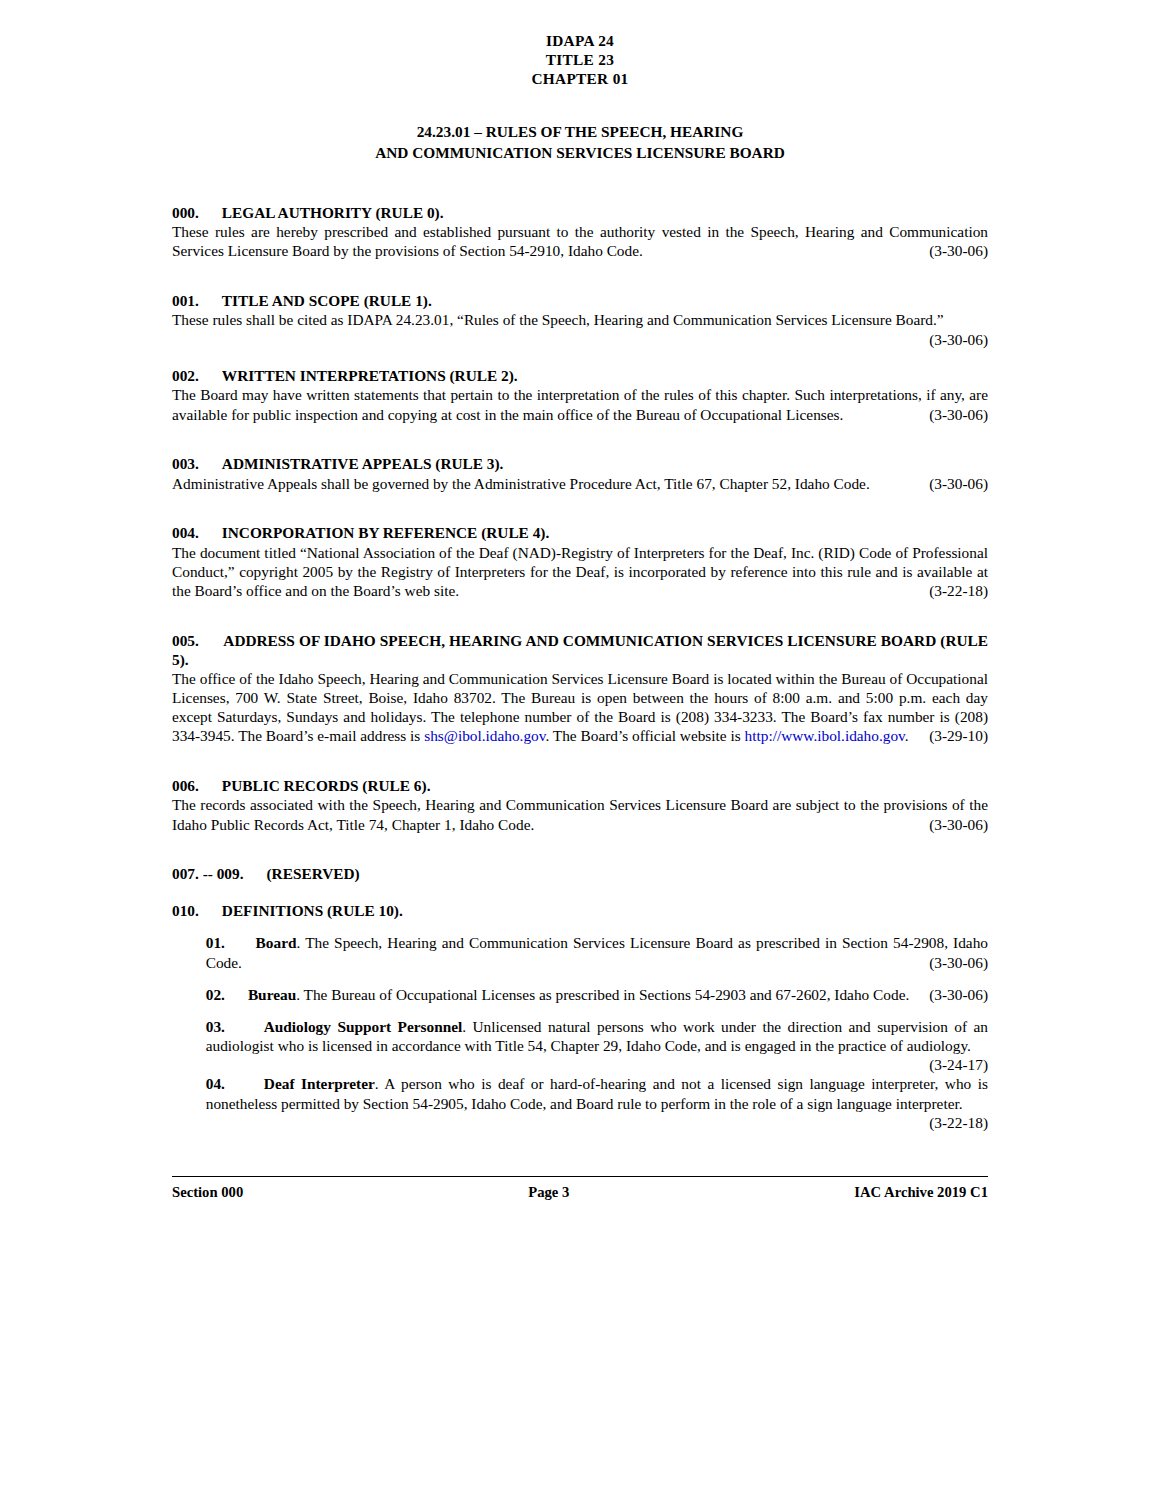IDAPA 24
TITLE 23
CHAPTER 01
24.23.01 – RULES OF THE SPEECH, HEARING
AND COMMUNICATION SERVICES LICENSURE BOARD
000. LEGAL AUTHORITY (RULE 0).
These rules are hereby prescribed and established pursuant to the authority vested in the Speech, Hearing and Communication Services Licensure Board by the provisions of Section 54-2910, Idaho Code.(3-30-06)
001. TITLE AND SCOPE (RULE 1).
These rules shall be cited as IDAPA 24.23.01, “Rules of the Speech, Hearing and Communication Services Licensure Board.”(3-30-06)
002. WRITTEN INTERPRETATIONS (RULE 2).
The Board may have written statements that pertain to the interpretation of the rules of this chapter. Such interpretations, if any, are available for public inspection and copying at cost in the main office of the Bureau of Occupational Licenses.(3-30-06)
003. ADMINISTRATIVE APPEALS (RULE 3).
Administrative Appeals shall be governed by the Administrative Procedure Act, Title 67, Chapter 52, Idaho Code.(3-30-06)
004. INCORPORATION BY REFERENCE (RULE 4).
The document titled “National Association of the Deaf (NAD)-Registry of Interpreters for the Deaf, Inc. (RID) Code of Professional Conduct,” copyright 2005 by the Registry of Interpreters for the Deaf, is incorporated by reference into this rule and is available at the Board’s office and on the Board’s web site.(3-22-18)
005. ADDRESS OF IDAHO SPEECH, HEARING AND COMMUNICATION SERVICES LICENSURE BOARD (RULE 5).
The office of the Idaho Speech, Hearing and Communication Services Licensure Board is located within the Bureau of Occupational Licenses, 700 W. State Street, Boise, Idaho 83702. The Bureau is open between the hours of 8:00 a.m. and 5:00 p.m. each day except Saturdays, Sundays and holidays. The telephone number of the Board is (208) 334-3233. The Board’s fax number is (208) 334-3945. The Board’s e-mail address is shs@ibol.idaho.gov. The Board’s official website is http://www.ibol.idaho.gov.(3-29-10)
006. PUBLIC RECORDS (RULE 6).
The records associated with the Speech, Hearing and Communication Services Licensure Board are subject to the provisions of the Idaho Public Records Act, Title 74, Chapter 1, Idaho Code.(3-30-06)
007. -- 009. (RESERVED)
010. DEFINITIONS (RULE 10).
01. Board. The Speech, Hearing and Communication Services Licensure Board as prescribed in Section 54-2908, Idaho Code.(3-30-06)
02. Bureau. The Bureau of Occupational Licenses as prescribed in Sections 54-2903 and 67-2602, Idaho Code.(3-30-06)
03. Audiology Support Personnel. Unlicensed natural persons who work under the direction and supervision of an audiologist who is licensed in accordance with Title 54, Chapter 29, Idaho Code, and is engaged in the practice of audiology.(3-24-17)
04. Deaf Interpreter. A person who is deaf or hard-of-hearing and not a licensed sign language interpreter, who is nonetheless permitted by Section 54-2905, Idaho Code, and Board rule to perform in the role of a sign language interpreter.(3-22-18)
Section 000
Page 3
IAC Archive 2019 C1